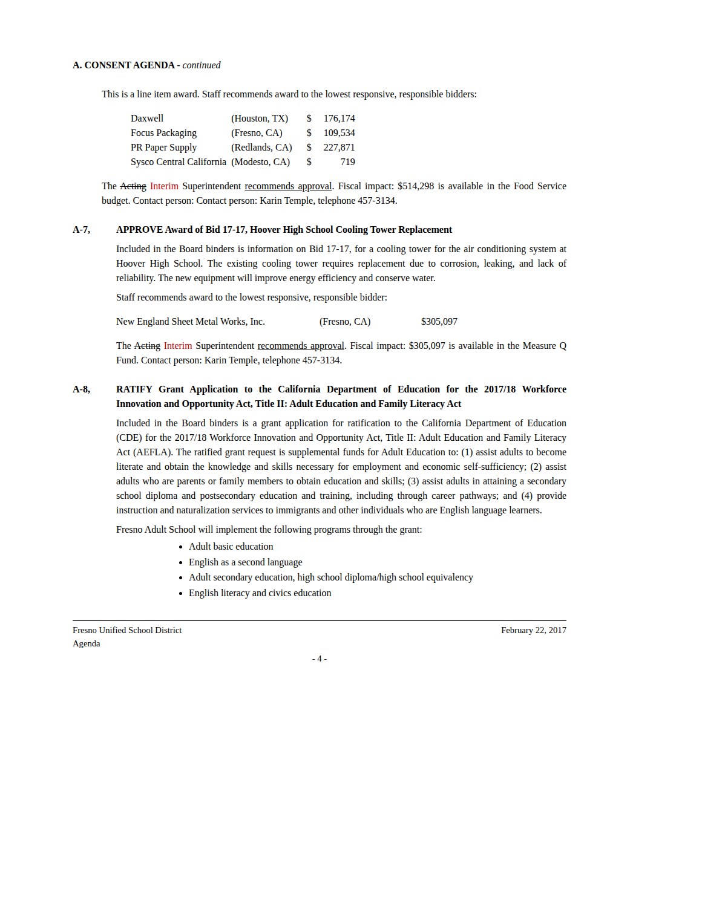A. CONSENT AGENDA - continued
This is a line item award. Staff recommends award to the lowest responsive, responsible bidders:
| Daxwell | (Houston, TX) | $ | 176,174 |
| Focus Packaging | (Fresno, CA) | $ | 109,534 |
| PR Paper Supply | (Redlands, CA) | $ | 227,871 |
| Sysco Central California | (Modesto, CA) | $ | 719 |
The Acting Interim Superintendent recommends approval. Fiscal impact: $514,298 is available in the Food Service budget. Contact person: Contact person: Karin Temple, telephone 457-3134.
A-7,
APPROVE Award of Bid 17-17, Hoover High School Cooling Tower Replacement
Included in the Board binders is information on Bid 17-17, for a cooling tower for the air conditioning system at Hoover High School. The existing cooling tower requires replacement due to corrosion, leaking, and lack of reliability. The new equipment will improve energy efficiency and conserve water.
Staff recommends award to the lowest responsive, responsible bidder:
New England Sheet Metal Works, Inc.(Fresno, CA)$305,097
The Acting Interim Superintendent recommends approval. Fiscal impact: $305,097 is available in the Measure Q Fund. Contact person: Karin Temple, telephone 457-3134.
A-8,
RATIFY Grant Application to the California Department of Education for the 2017/18 Workforce Innovation and Opportunity Act, Title II: Adult Education and Family Literacy Act
Included in the Board binders is a grant application for ratification to the California Department of Education (CDE) for the 2017/18 Workforce Innovation and Opportunity Act, Title II: Adult Education and Family Literacy Act (AEFLA). The ratified grant request is supplemental funds for Adult Education to: (1) assist adults to become literate and obtain the knowledge and skills necessary for employment and economic self-sufficiency; (2) assist adults who are parents or family members to obtain education and skills; (3) assist adults in attaining a secondary school diploma and postsecondary education and training, including through career pathways; and (4) provide instruction and naturalization services to immigrants and other individuals who are English language learners.
Fresno Adult School will implement the following programs through the grant:
Adult basic education
English as a second language
Adult secondary education, high school diploma/high school equivalency
English literacy and civics education
Fresno Unified School District
February 22, 2017
Agenda
- 4 -